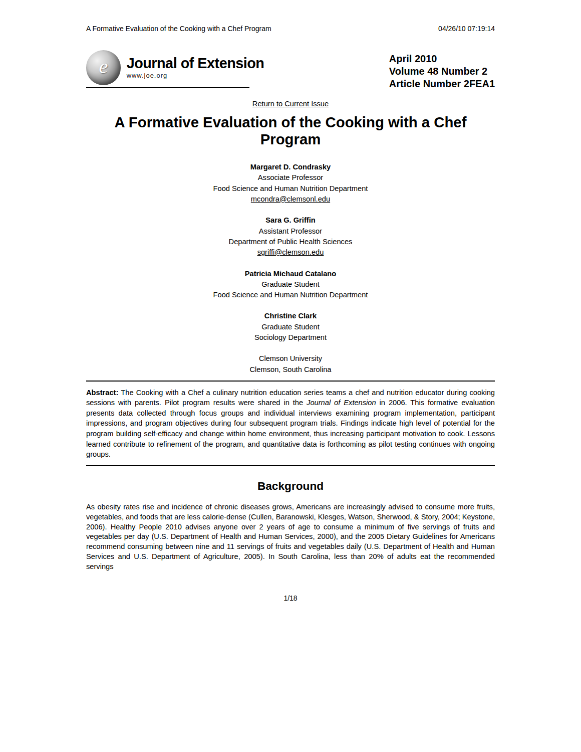A Formative Evaluation of the Cooking with a Chef Program 04/26/10 07:19:14
Journal of Extension
www.joe.org
April 2010
Volume 48 Number 2
Article Number 2FEA1
Return to Current Issue
A Formative Evaluation of the Cooking with a Chef Program
Margaret D. Condrasky
Associate Professor
Food Science and Human Nutrition Department
mcondra@clemsonl.edu
Sara G. Griffin
Assistant Professor
Department of Public Health Sciences
sgriffi@clemson.edu
Patricia Michaud Catalano
Graduate Student
Food Science and Human Nutrition Department
Christine Clark
Graduate Student
Sociology Department
Clemson University
Clemson, South Carolina
Abstract: The Cooking with a Chef a culinary nutrition education series teams a chef and nutrition educator during cooking sessions with parents. Pilot program results were shared in the Journal of Extension in 2006. This formative evaluation presents data collected through focus groups and individual interviews examining program implementation, participant impressions, and program objectives during four subsequent program trials. Findings indicate high level of potential for the program building self-efficacy and change within home environment, thus increasing participant motivation to cook. Lessons learned contribute to refinement of the program, and quantitative data is forthcoming as pilot testing continues with ongoing groups.
Background
As obesity rates rise and incidence of chronic diseases grows, Americans are increasingly advised to consume more fruits, vegetables, and foods that are less calorie-dense (Cullen, Baranowski, Klesges, Watson, Sherwood, & Story, 2004; Keystone, 2006). Healthy People 2010 advises anyone over 2 years of age to consume a minimum of five servings of fruits and vegetables per day (U.S. Department of Health and Human Services, 2000), and the 2005 Dietary Guidelines for Americans recommend consuming between nine and 11 servings of fruits and vegetables daily (U.S. Department of Health and Human Services and U.S. Department of Agriculture, 2005). In South Carolina, less than 20% of adults eat the recommended servings
1/18